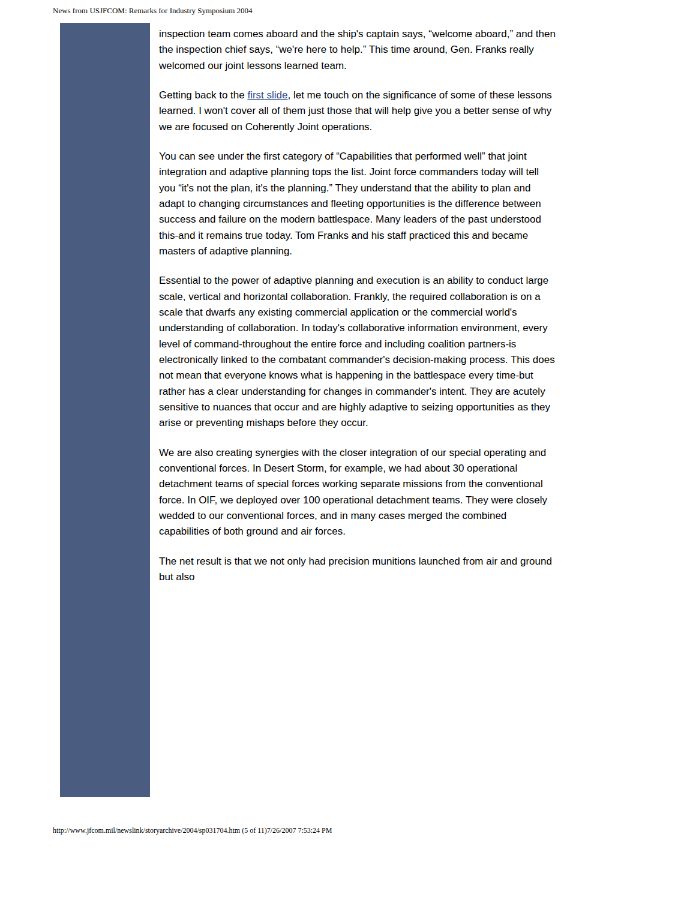News from USJFCOM: Remarks for Industry Symposium 2004
inspection team comes aboard and the ship's captain says, “welcome aboard,” and then the inspection chief says, “we're here to help.” This time around, Gen. Franks really welcomed our joint lessons learned team.
Getting back to the first slide, let me touch on the significance of some of these lessons learned. I won't cover all of them just those that will help give you a better sense of why we are focused on Coherently Joint operations.
You can see under the first category of “Capabilities that performed well” that joint integration and adaptive planning tops the list. Joint force commanders today will tell you “it's not the plan, it's the planning.” They understand that the ability to plan and adapt to changing circumstances and fleeting opportunities is the difference between success and failure on the modern battlespace. Many leaders of the past understood this-and it remains true today. Tom Franks and his staff practiced this and became masters of adaptive planning.
Essential to the power of adaptive planning and execution is an ability to conduct large scale, vertical and horizontal collaboration. Frankly, the required collaboration is on a scale that dwarfs any existing commercial application or the commercial world's understanding of collaboration. In today's collaborative information environment, every level of command-throughout the entire force and including coalition partners-is electronically linked to the combatant commander's decision-making process. This does not mean that everyone knows what is happening in the battlespace every time-but rather has a clear understanding for changes in commander's intent. They are acutely sensitive to nuances that occur and are highly adaptive to seizing opportunities as they arise or preventing mishaps before they occur.
We are also creating synergies with the closer integration of our special operating and conventional forces. In Desert Storm, for example, we had about 30 operational detachment teams of special forces working separate missions from the conventional force. In OIF, we deployed over 100 operational detachment teams. They were closely wedded to our conventional forces, and in many cases merged the combined capabilities of both ground and air forces.
The net result is that we not only had precision munitions launched from air and ground but also
http://www.jfcom.mil/newslink/storyarchive/2004/sp031704.htm (5 of 11)7/26/2007 7:53:24 PM